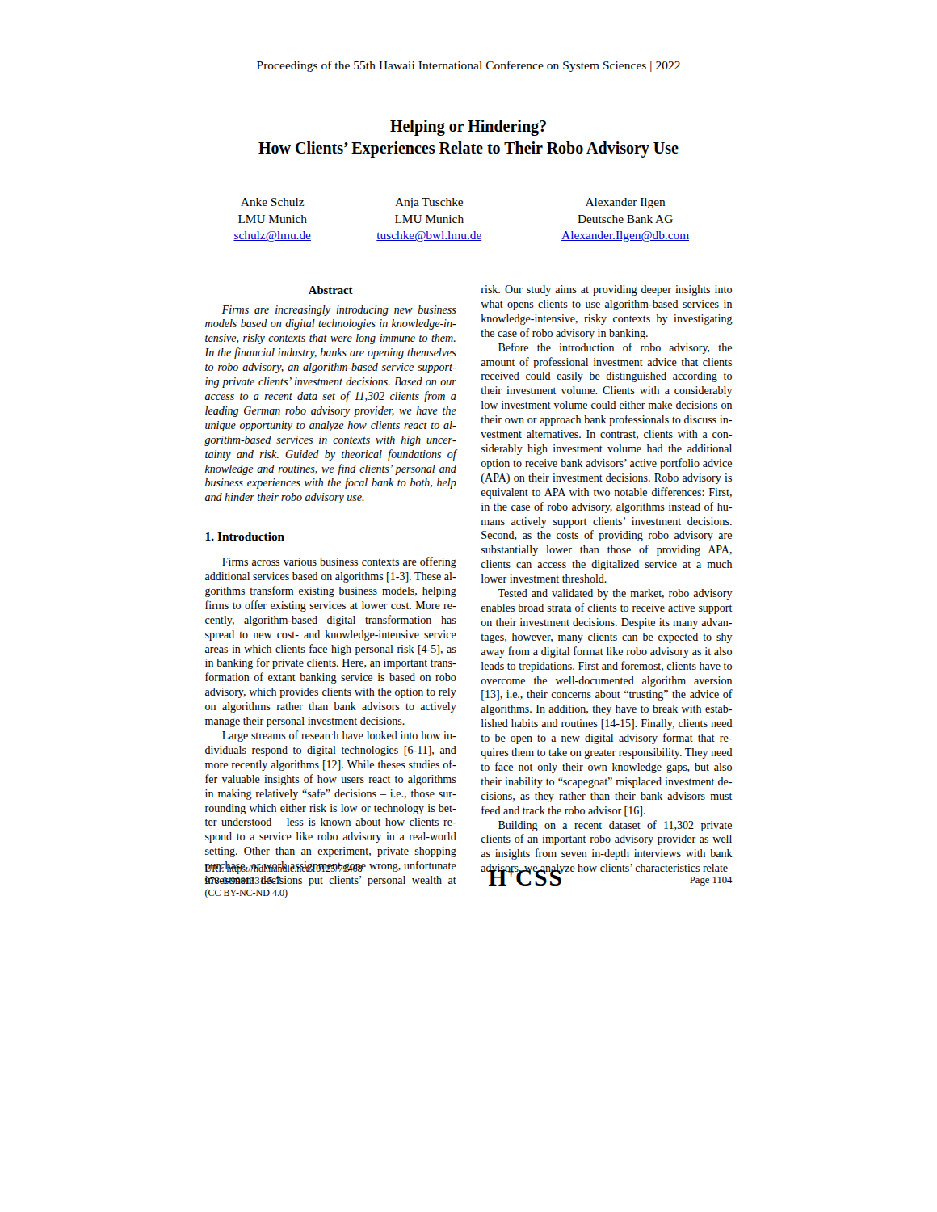Proceedings of the 55th Hawaii International Conference on System Sciences | 2022
Helping or Hindering?
How Clients’ Experiences Relate to Their Robo Advisory Use
| Anke Schulz LMU Munich schulz@lmu.de | Anja Tuschke LMU Munich tuschke@bwl.lmu.de | Alexander Ilgen Deutsche Bank AG Alexander.Ilgen@db.com |
Abstract
Firms are increasingly introducing new business models based on digital technologies in knowledge-intensive, risky contexts that were long immune to them. In the financial industry, banks are opening themselves to robo advisory, an algorithm-based service supporting private clients’ investment decisions. Based on our access to a recent data set of 11,302 clients from a leading German robo advisory provider, we have the unique opportunity to analyze how clients react to algorithm-based services in contexts with high uncertainty and risk. Guided by theorical foundations of knowledge and routines, we find clients’ personal and business experiences with the focal bank to both, help and hinder their robo advisory use.
1. Introduction
Firms across various business contexts are offering additional services based on algorithms [1-3]. These algorithms transform existing business models, helping firms to offer existing services at lower cost. More recently, algorithm-based digital transformation has spread to new cost- and knowledge-intensive service areas in which clients face high personal risk [4-5], as in banking for private clients. Here, an important transformation of extant banking service is based on robo advisory, which provides clients with the option to rely on algorithms rather than bank advisors to actively manage their personal investment decisions.
Large streams of research have looked into how individuals respond to digital technologies [6-11], and more recently algorithms [12]. While theses studies offer valuable insights of how users react to algorithms in making relatively “safe” decisions – i.e., those surrounding which either risk is low or technology is better understood – less is known about how clients respond to a service like robo advisory in a real-world setting. Other than an experiment, private shopping purchase, or work assignment gone wrong, unfortunate investment decisions put clients’ personal wealth at risk. Our study aims at providing deeper insights into what opens clients to use algorithm-based services in knowledge-intensive, risky contexts by investigating the case of robo advisory in banking.
Before the introduction of robo advisory, the amount of professional investment advice that clients received could easily be distinguished according to their investment volume. Clients with a considerably low investment volume could either make decisions on their own or approach bank professionals to discuss investment alternatives. In contrast, clients with a considerably high investment volume had the additional option to receive bank advisors’ active portfolio advice (APA) on their investment decisions. Robo advisory is equivalent to APA with two notable differences: First, in the case of robo advisory, algorithms instead of humans actively support clients’ investment decisions. Second, as the costs of providing robo advisory are substantially lower than those of providing APA, clients can access the digitalized service at a much lower investment threshold.
Tested and validated by the market, robo advisory enables broad strata of clients to receive active support on their investment decisions. Despite its many advantages, however, many clients can be expected to shy away from a digital format like robo advisory as it also leads to trepidations. First and foremost, clients have to overcome the well-documented algorithm aversion [13], i.e., their concerns about “trusting” the advice of algorithms. In addition, they have to break with established habits and routines [14-15]. Finally, clients need to be open to a new digital advisory format that requires them to take on greater responsibility. They need to face not only their own knowledge gaps, but also their inability to “scapegoat” misplaced investment decisions, as they rather than their bank advisors must feed and track the robo advisor [16].
Building on a recent dataset of 11,302 private clients of an important robo advisory provider as well as insights from seven in-depth interviews with bank advisors, we analyze how clients’ characteristics relate
URI: https://hdl.handle.net/10125/79468
978-0-9981331-5-7
(CC BY-NC-ND 4.0)
Page 1104
H†CSS